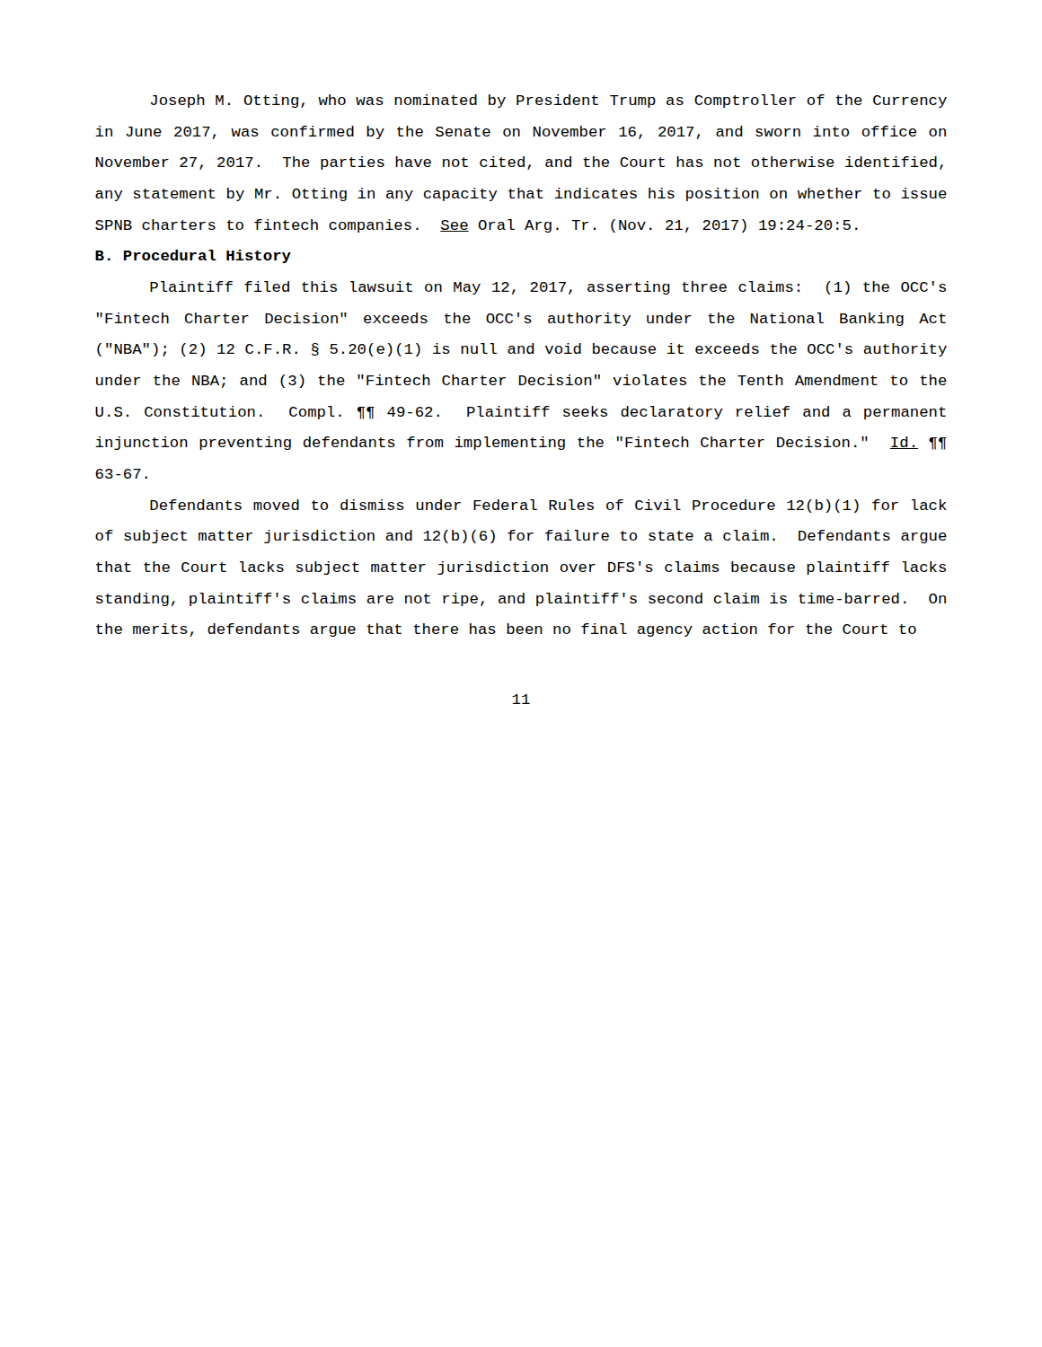Joseph M. Otting, who was nominated by President Trump as Comptroller of the Currency in June 2017, was confirmed by the Senate on November 16, 2017, and sworn into office on November 27, 2017. The parties have not cited, and the Court has not otherwise identified, any statement by Mr. Otting in any capacity that indicates his position on whether to issue SPNB charters to fintech companies. See Oral Arg. Tr. (Nov. 21, 2017) 19:24-20:5.
B. Procedural History
Plaintiff filed this lawsuit on May 12, 2017, asserting three claims: (1) the OCC's "Fintech Charter Decision" exceeds the OCC's authority under the National Banking Act ("NBA"); (2) 12 C.F.R. § 5.20(e)(1) is null and void because it exceeds the OCC's authority under the NBA; and (3) the "Fintech Charter Decision" violates the Tenth Amendment to the U.S. Constitution. Compl. ¶¶ 49-62. Plaintiff seeks declaratory relief and a permanent injunction preventing defendants from implementing the "Fintech Charter Decision." Id. ¶¶ 63-67.
Defendants moved to dismiss under Federal Rules of Civil Procedure 12(b)(1) for lack of subject matter jurisdiction and 12(b)(6) for failure to state a claim. Defendants argue that the Court lacks subject matter jurisdiction over DFS's claims because plaintiff lacks standing, plaintiff's claims are not ripe, and plaintiff's second claim is time-barred. On the merits, defendants argue that there has been no final agency action for the Court to
11